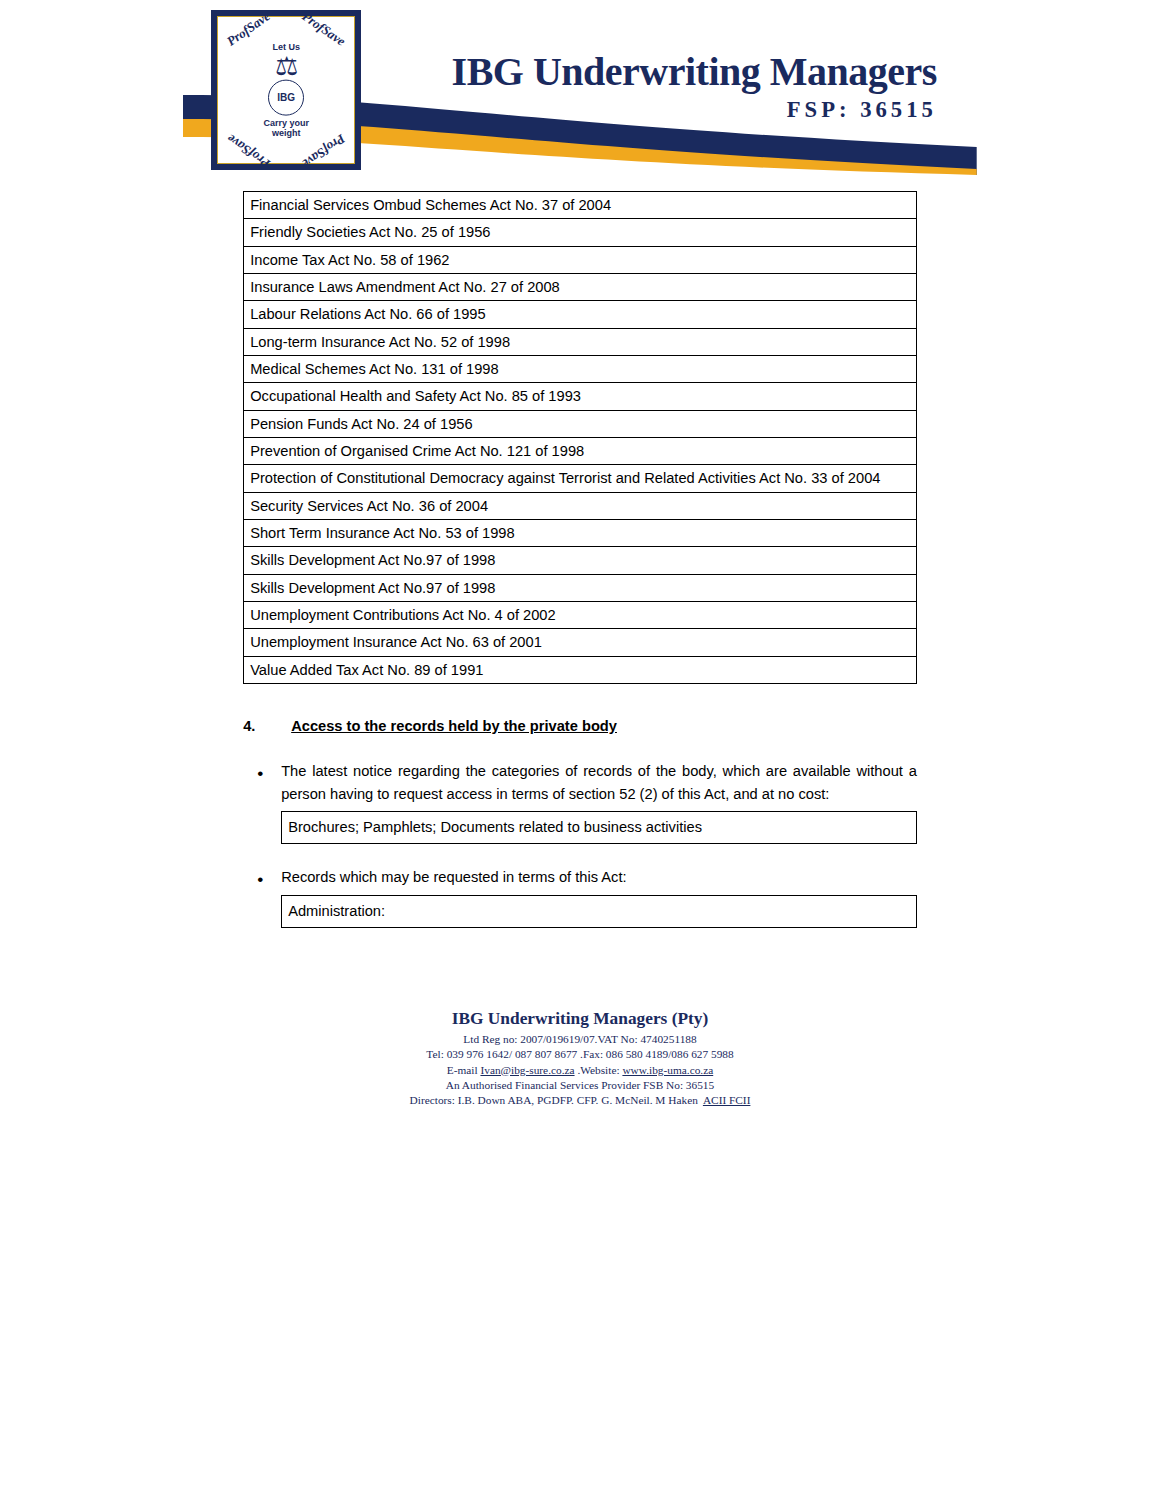ProfSave ProfSave ProfSave ProfSave
Let Us
⚖
IBG
Carry your
weight
IBG Underwriting Managers
FSP: 36515
| Financial Services Ombud Schemes Act No. 37 of 2004 |
| Friendly Societies Act No. 25 of 1956 |
| Income Tax Act No. 58 of 1962 |
| Insurance Laws Amendment Act No. 27 of 2008 |
| Labour Relations Act No. 66 of 1995 |
| Long-term Insurance Act No. 52 of 1998 |
| Medical Schemes Act No. 131 of 1998 |
| Occupational Health and Safety Act No. 85 of 1993 |
| Pension Funds Act No. 24 of 1956 |
| Prevention of Organised Crime Act No. 121 of 1998 |
| Protection of Constitutional Democracy against Terrorist and Related Activities Act No. 33 of 2004 |
| Security Services Act No. 36 of 2004 |
| Short Term Insurance Act No. 53 of 1998 |
| Skills Development Act No.97 of 1998 |
| Skills Development Act No.97 of 1998 |
| Unemployment Contributions Act No. 4 of 2002 |
| Unemployment Insurance Act No. 63 of 2001 |
| Value Added Tax Act No. 89 of 1991 |
4. Access to the records held by the private body
The latest notice regarding the categories of records of the body, which are available without a person having to request access in terms of section 52 (2) of this Act, and at no cost:
Brochures; Pamphlets; Documents related to business activities
Records which may be requested in terms of this Act:
Administration:
IBG Underwriting Managers (Pty)
Ltd Reg no: 2007/019619/07.VAT No: 4740251188
Tel: 039 976 1642/ 087 807 8677 .Fax: 086 580 4189/086 627 5988
E-mail Ivan@ibg-sure.co.za .Website: www.ibg-uma.co.za
An Authorised Financial Services Provider FSB No: 36515
Directors: I.B. Down ABA, PGDFP. CFP. G. McNeil. M Haken ACII FCII